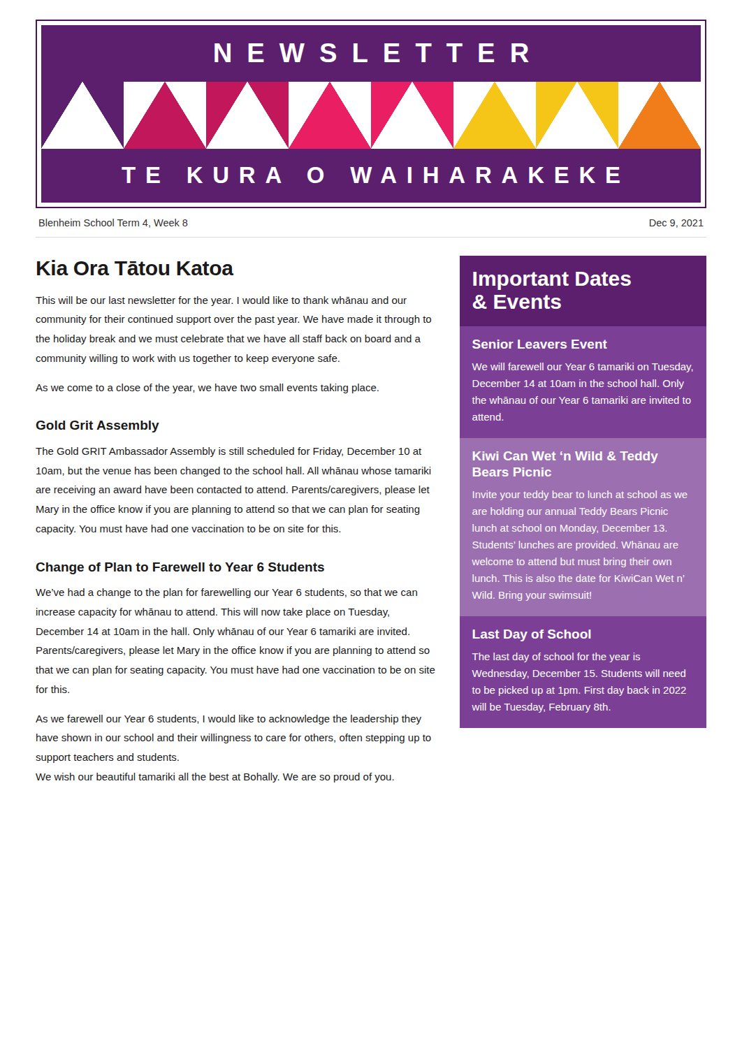NEWSLETTER
TE KURA O WAIHARAKEKE
Blenheim School Term 4, Week 8 Dec 9, 2021
Kia Ora Tātou Katoa
This will be our last newsletter for the year. I would like to thank whānau and our community for their continued support over the past year. We have made it through to the holiday break and we must celebrate that we have all staff back on board and a community willing to work with us together to keep everyone safe.
As we come to a close of the year, we have two small events taking place.
Gold Grit Assembly
The Gold GRIT Ambassador Assembly is still scheduled for Friday, December 10 at 10am, but the venue has been changed to the school hall. All whānau whose tamariki are receiving an award have been contacted to attend. Parents/caregivers, please let Mary in the office know if you are planning to attend so that we can plan for seating capacity. You must have had one vaccination to be on site for this.
Change of Plan to Farewell to Year 6 Students
We’ve had a change to the plan for farewelling our Year 6 students, so that we can increase capacity for whānau to attend. This will now take place on Tuesday, December 14 at 10am in the hall. Only whānau of our Year 6 tamariki are invited. Parents/caregivers, please let Mary in the office know if you are planning to attend so that we can plan for seating capacity. You must have had one vaccination to be on site for this.
As we farewell our Year 6 students, I would like to acknowledge the leadership they have shown in our school and their willingness to care for others, often stepping up to support teachers and students.
We wish our beautiful tamariki all the best at Bohally. We are so proud of you.
Important Dates
& Events
Senior Leavers Event
We will farewell our Year 6 tamariki on Tuesday, December 14 at 10am in the school hall. Only the whānau of our Year 6 tamariki are invited to attend.
Kiwi Can Wet ‘n Wild & Teddy Bears Picnic
Invite your teddy bear to lunch at school as we are holding our annual Teddy Bears Picnic lunch at school on Monday, December 13. Students’ lunches are provided. Whānau are welcome to attend but must bring their own lunch. This is also the date for KiwiCan Wet n’ Wild. Bring your swimsuit!
Last Day of School
The last day of school for the year is Wednesday, December 15. Students will need to be picked up at 1pm. First day back in 2022 will be Tuesday, February 8th.